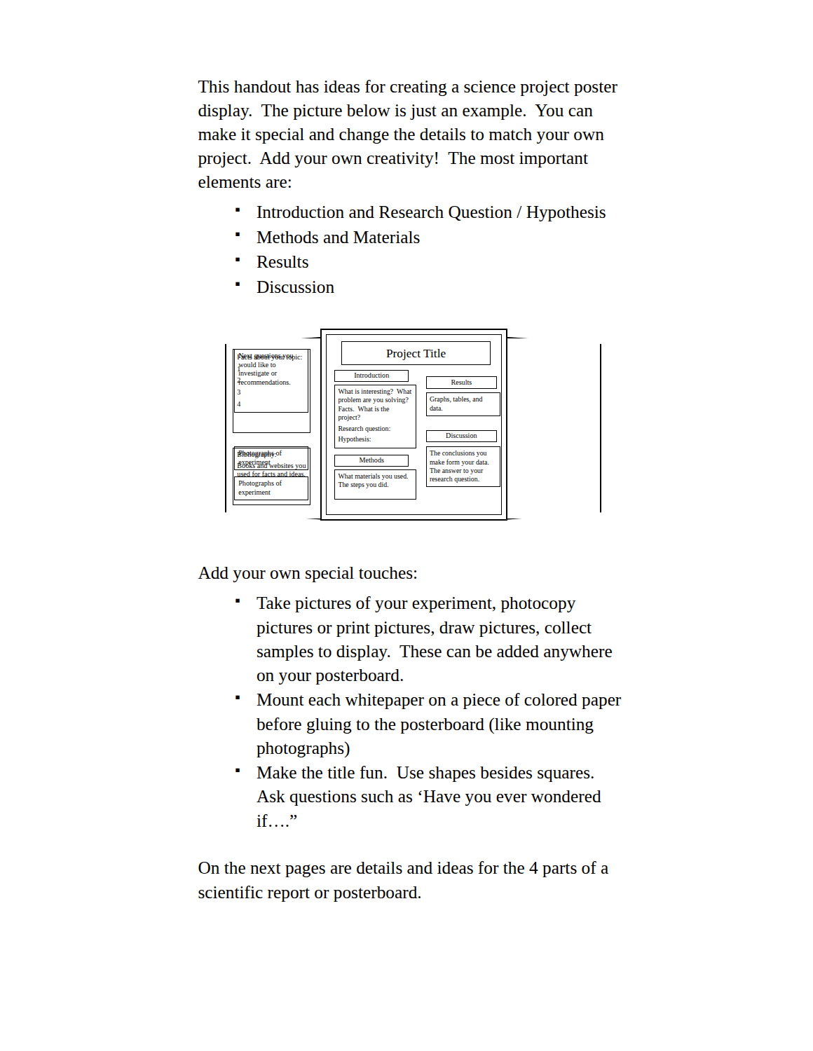This handout has ideas for creating a science project poster display. The picture below is just an example. You can make it special and change the details to match your own project. Add your own creativity! The most important elements are:
Introduction and Research Question / Hypothesis
Methods and Materials
Results
Discussion
Facts about your topic:
1
2
3
4
Bibliography:
Books and websites you used for facts and ideas.
Project Title
Introduction
What is interesting? What problem are you solving? Facts. What is the project?
Research question:
Hypothesis:
Methods
What materials you used. The steps you did.
Results
Graphs, tables, and data.
Discussion
The conclusions you make form your data. The answer to your research question.
Next questions you would like to investigate or recommendations.
Photographs of experiment
Photographs of experiment
Add your own special touches:
Take pictures of your experiment, photocopy pictures or print pictures, draw pictures, collect samples to display. These can be added anywhere on your posterboard.
Mount each whitepaper on a piece of colored paper before gluing to the posterboard (like mounting photographs)
Make the title fun. Use shapes besides squares. Ask questions such as ‘Have you ever wondered if….”
On the next pages are details and ideas for the 4 parts of a scientific report or posterboard.